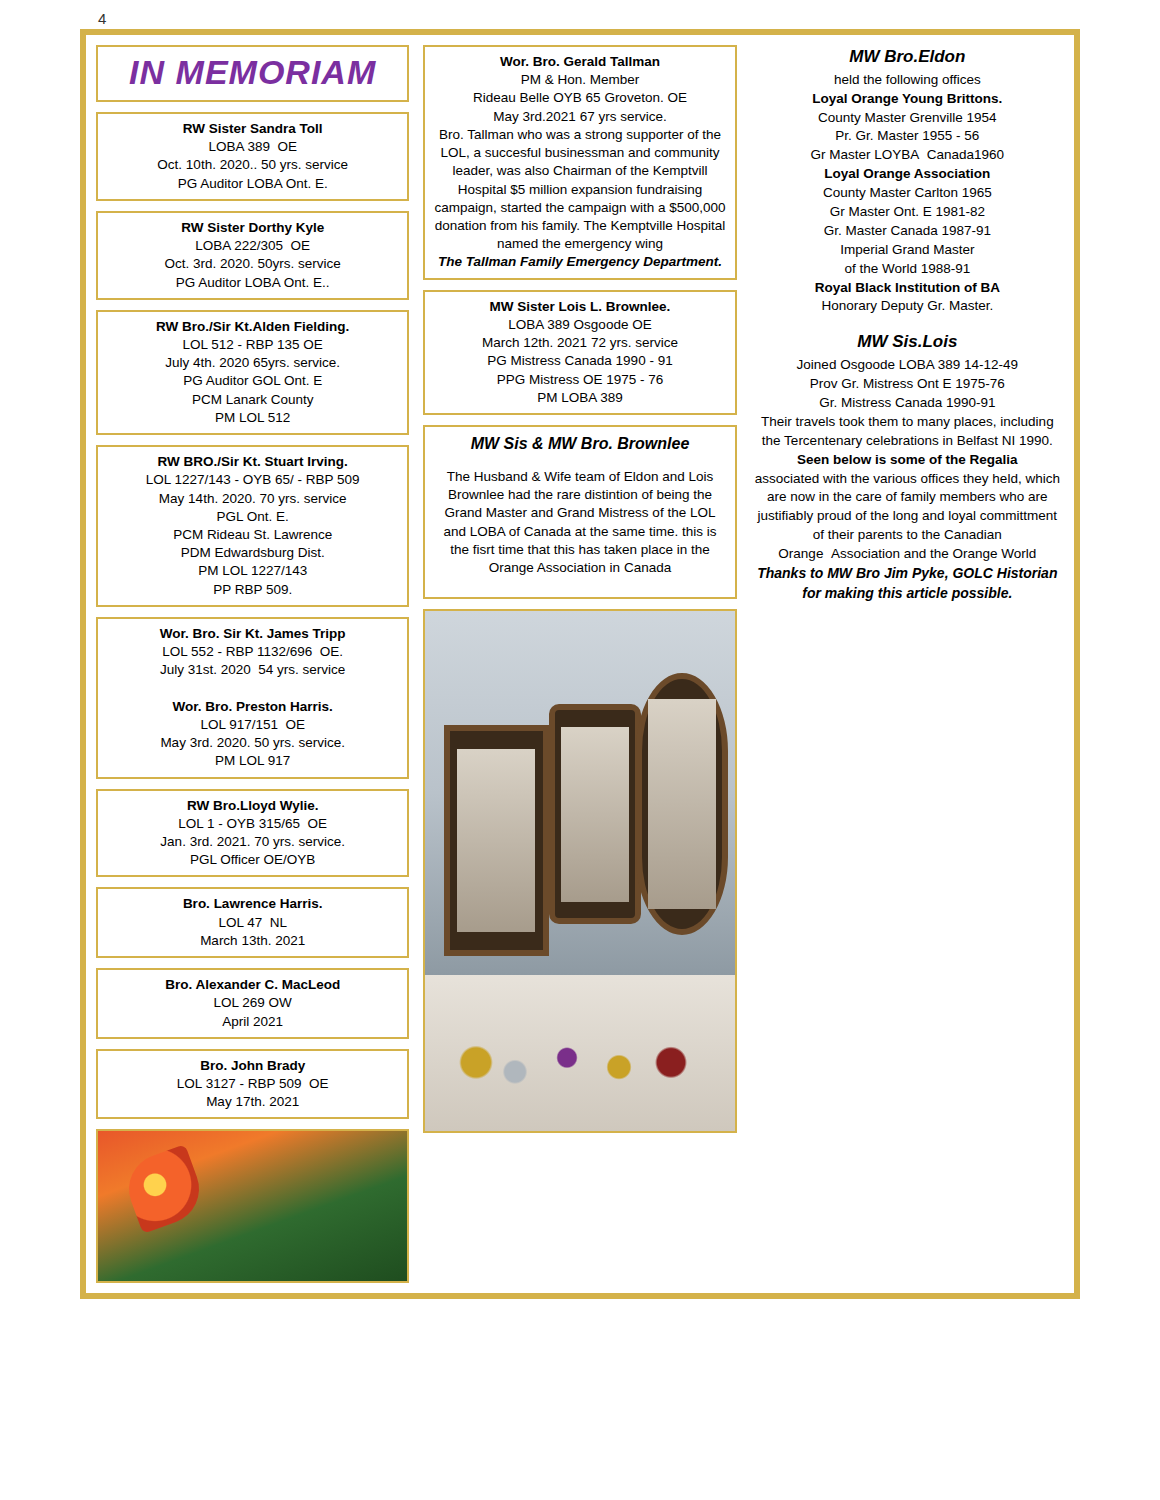4
IN MEMORIAM
RW Sister Sandra Toll
LOBA 389 OE
Oct. 10th. 2020.. 50 yrs. service
PG Auditor LOBA Ont. E.
RW Sister Dorthy Kyle
LOBA 222/305 OE
Oct. 3rd. 2020. 50yrs. service
PG Auditor LOBA Ont. E..
RW Bro./Sir Kt.Alden Fielding.
LOL 512 - RBP 135 OE
July 4th. 2020 65yrs. service.
PG Auditor GOL Ont. E
PCM Lanark County
PM LOL 512
RW BRO./Sir Kt. Stuart Irving.
LOL 1227/143 - OYB 65/ - RBP 509
May 14th. 2020. 70 yrs. service
PGL Ont. E.
PCM Rideau St. Lawrence
PDM Edwardsburg Dist.
PM LOL 1227/143
PP RBP 509.
Wor. Bro. Sir Kt. James Tripp
LOL 552 - RBP 1132/696 OE.
July 31st. 2020 54 yrs. service
Wor. Bro. Preston Harris.
LOL 917/151 OE
May 3rd. 2020. 50 yrs. service.
PM LOL 917
RW Bro.Lloyd Wylie.
LOL 1 - OYB 315/65 OE
Jan. 3rd. 2021. 70 yrs. service.
PGL Officer OE/OYB
Bro. Lawrence Harris.
LOL 47 NL
March 13th. 2021
Bro. Alexander C. MacLeod
LOL 269 OW
April 2021
Bro. John Brady
LOL 3127 - RBP 509 OE
May 17th. 2021
Wor. Bro. Gerald Tallman
PM & Hon. Member
Rideau Belle OYB 65 Groveton. OE
May 3rd.2021 67 yrs service.
Bro. Tallman who was a strong supporter of the LOL, a succesful businessman and community leader, was also Chairman of the Kemptvill Hospital $5 million expansion fundraising campaign, started the campaign with a $500,000 donation from his family. The Kemptville Hospital named the emergency wing
The Tallman Family Emergency Department.
MW Sister Lois L. Brownlee.
LOBA 389 Osgoode OE
March 12th. 2021 72 yrs. service
PG Mistress Canada 1990 - 91
PPG Mistress OE 1975 - 76
PM LOBA 389
MW Sis & MW Bro. Brownlee
The Husband & Wife team of Eldon and Lois Brownlee had the rare distintion of being the Grand Master and Grand Mistress of the LOL and LOBA of Canada at the same time. this is the fisrt time that this has taken place in the Orange Association in Canada
MW Bro.Eldon
held the following offices
Loyal Orange Young Brittons.
County Master Grenville 1954
Pr. Gr. Master 1955 - 56
Gr Master LOYBA Canada1960
Loyal Orange Association
County Master Carlton 1965
Gr Master Ont. E 1981-82
Gr. Master Canada 1987-91
Imperial Grand Master
of the World 1988-91
Royal Black Institution of BA
Honorary Deputy Gr. Master.
MW Sis.Lois
Joined Osgoode LOBA 389 14-12-49
Prov Gr. Mistress Ont E 1975-76
Gr. Mistress Canada 1990-91
Their travels took them to many places, including the Tercentenary celebrations in Belfast NI 1990.
Seen below is some of the Regalia
associated with the various offices they held, which are now in the care of family members who are justifiably proud of the long and loyal committment of their parents to the Canadian Orange Association and the Orange World
Thanks to MW Bro Jim Pyke, GOLC Historian for making this article possible.